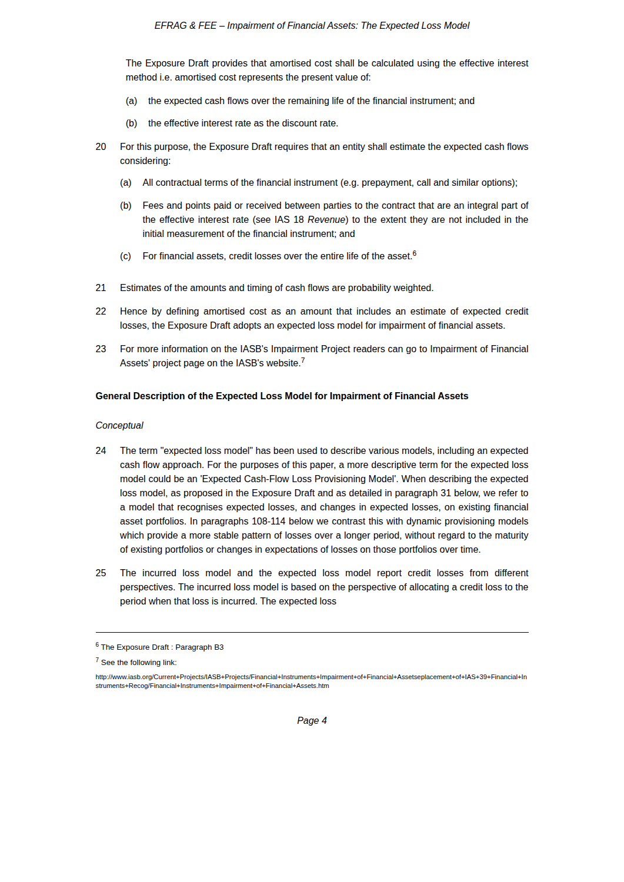EFRAG & FEE – Impairment of Financial Assets: The Expected Loss Model
The Exposure Draft provides that amortised cost shall be calculated using the effective interest method i.e. amortised cost represents the present value of:
(a)
the expected cash flows over the remaining life of the financial instrument; and
(b)
the effective interest rate as the discount rate.
20
For this purpose, the Exposure Draft requires that an entity shall estimate the expected cash flows considering:
(a)
All contractual terms of the financial instrument (e.g. prepayment, call and similar options);
(b)
Fees and points paid or received between parties to the contract that are an integral part of the effective interest rate (see IAS 18 Revenue) to the extent they are not included in the initial measurement of the financial instrument; and
(c)
For financial assets, credit losses over the entire life of the asset.6
21
Estimates of the amounts and timing of cash flows are probability weighted.
22
Hence by defining amortised cost as an amount that includes an estimate of expected credit losses, the Exposure Draft adopts an expected loss model for impairment of financial assets.
23
For more information on the IASB's Impairment Project readers can go to Impairment of Financial Assets' project page on the IASB's website.7
General Description of the Expected Loss Model for Impairment of Financial Assets
Conceptual
24
The term "expected loss model" has been used to describe various models, including an expected cash flow approach. For the purposes of this paper, a more descriptive term for the expected loss model could be an 'Expected Cash-Flow Loss Provisioning Model'. When describing the expected loss model, as proposed in the Exposure Draft and as detailed in paragraph 31 below, we refer to a model that recognises expected losses, and changes in expected losses, on existing financial asset portfolios. In paragraphs 108-114 below we contrast this with dynamic provisioning models which provide a more stable pattern of losses over a longer period, without regard to the maturity of existing portfolios or changes in expectations of losses on those portfolios over time.
25
The incurred loss model and the expected loss model report credit losses from different perspectives. The incurred loss model is based on the perspective of allocating a credit loss to the period when that loss is incurred. The expected loss
6 The Exposure Draft : Paragraph B3
7 See the following link:
http://www.iasb.org/Current+Projects/IASB+Projects/Financial+Instruments+Impairment+of+Financial+Assetseplacement+of+IAS+39+Financial+Instruments+Recog/Financial+Instruments+Impairment+of+Financial+Assets.htm
Page 4